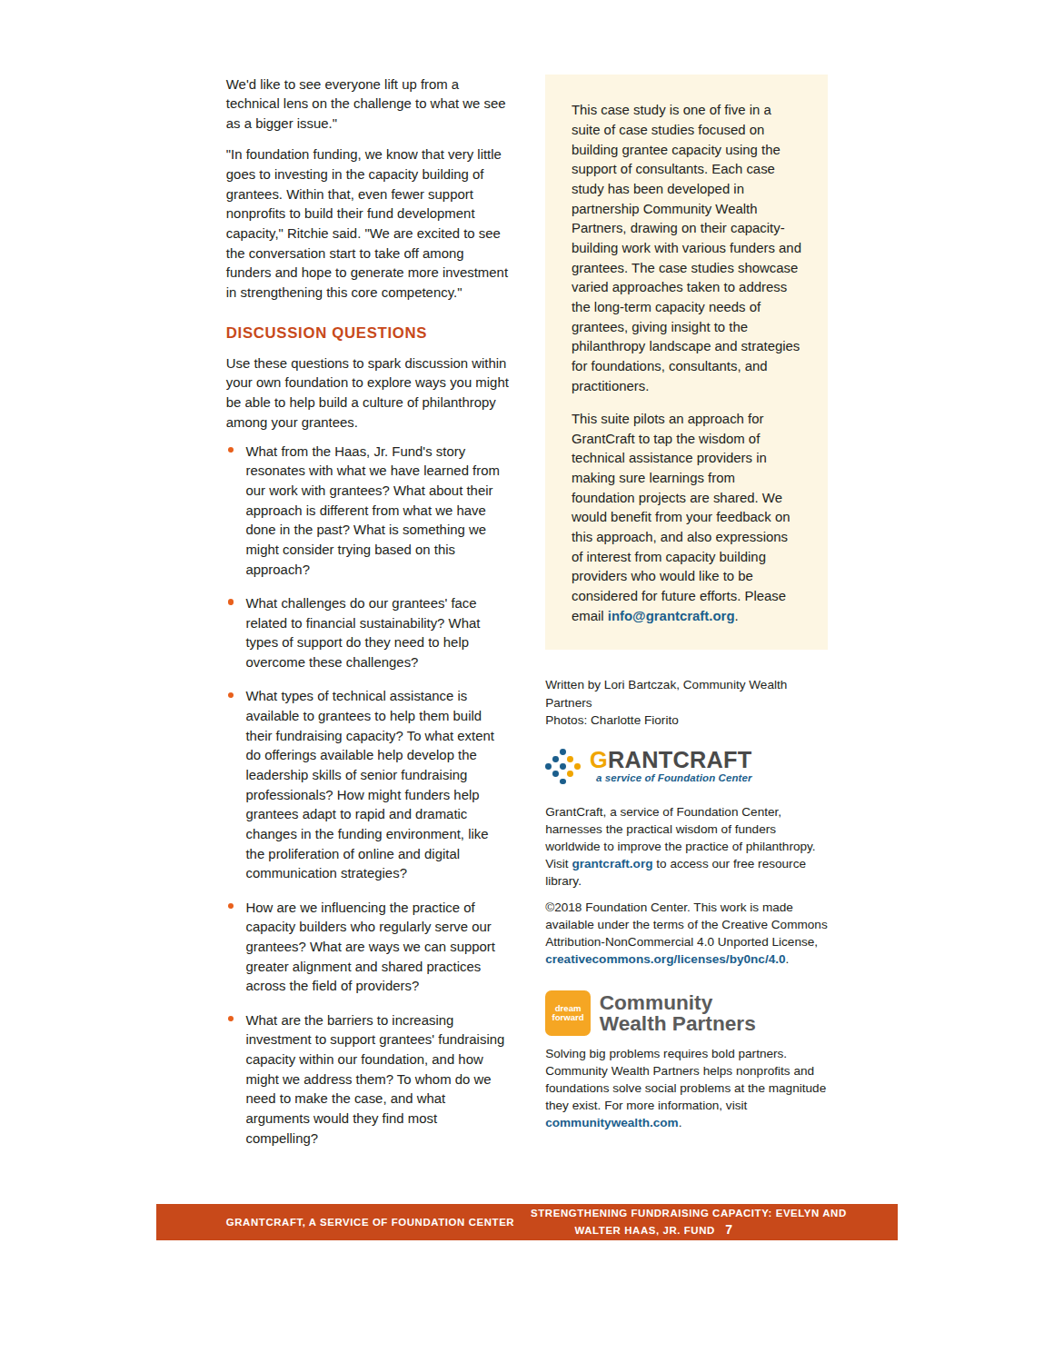We'd like to see everyone lift up from a technical lens on the challenge to what we see as a bigger issue."
"In foundation funding, we know that very little goes to investing in the capacity building of grantees. Within that, even fewer support nonprofits to build their fund development capacity," Ritchie said. "We are excited to see the conversation start to take off among funders and hope to generate more investment in strengthening this core competency."
Discussion Questions
Use these questions to spark discussion within your own foundation to explore ways you might be able to help build a culture of philanthropy among your grantees.
What from the Haas, Jr. Fund's story resonates with what we have learned from our work with grantees? What about their approach is different from what we have done in the past? What is something we might consider trying based on this approach?
What challenges do our grantees' face related to financial sustainability? What types of support do they need to help overcome these challenges?
What types of technical assistance is available to grantees to help them build their fundraising capacity? To what extent do offerings available help develop the leadership skills of senior fundraising professionals? How might funders help grantees adapt to rapid and dramatic changes in the funding environment, like the proliferation of online and digital communication strategies?
How are we influencing the practice of capacity builders who regularly serve our grantees? What are ways we can support greater alignment and shared practices across the field of providers?
What are the barriers to increasing investment to support grantees' fundraising capacity within our foundation, and how might we address them? To whom do we need to make the case, and what arguments would they find most compelling?
This case study is one of five in a suite of case studies focused on building grantee capacity using the support of consultants. Each case study has been developed in partnership Community Wealth Partners, drawing on their capacity-building work with various funders and grantees. The case studies showcase varied approaches taken to address the long-term capacity needs of grantees, giving insight to the philanthropy landscape and strategies for foundations, consultants, and practitioners.
This suite pilots an approach for GrantCraft to tap the wisdom of technical assistance providers in making sure learnings from foundation projects are shared. We would benefit from your feedback on this approach, and also expressions of interest from capacity building providers who would like to be considered for future efforts. Please email info@grantcraft.org.
Written by Lori Bartczak, Community Wealth Partners
Photos: Charlotte Fiorito
GRANTCRAFT
a service of Foundation Center
GrantCraft, a service of Foundation Center, harnesses the practical wisdom of funders worldwide to improve the practice of philanthropy. Visit grantcraft.org to access our free resource library.
©2018 Foundation Center. This work is made available under the terms of the Creative Commons Attribution-NonCommercial 4.0 Unported License, creativecommons.org/licenses/by0nc/4.0.
dream
forward
Community
Wealth Partners
Solving big problems requires bold partners. Community Wealth Partners helps nonprofits and foundations solve social problems at the magnitude they exist. For more information, visit communitywealth.com.
GrantCraft, a service of Foundation Center
Strengthening Fundraising Capacity: Evelyn and Walter Haas, Jr. Fund 7